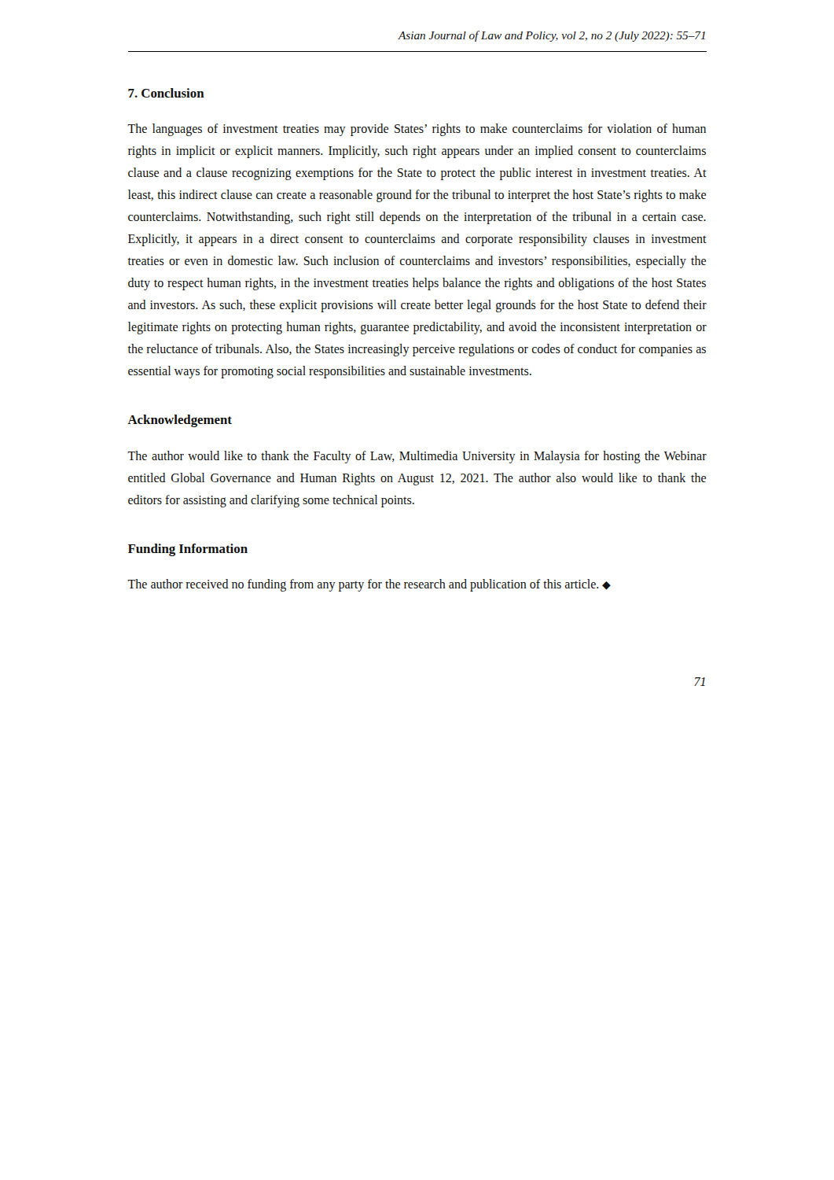Asian Journal of Law and Policy, vol 2, no 2 (July 2022): 55–71
7. Conclusion
The languages of investment treaties may provide States’ rights to make counterclaims for violation of human rights in implicit or explicit manners. Implicitly, such right appears under an implied consent to counterclaims clause and a clause recognizing exemptions for the State to protect the public interest in investment treaties. At least, this indirect clause can create a reasonable ground for the tribunal to interpret the host State’s rights to make counterclaims. Notwithstanding, such right still depends on the interpretation of the tribunal in a certain case. Explicitly, it appears in a direct consent to counterclaims and corporate responsibility clauses in investment treaties or even in domestic law. Such inclusion of counterclaims and investors’ responsibilities, especially the duty to respect human rights, in the investment treaties helps balance the rights and obligations of the host States and investors. As such, these explicit provisions will create better legal grounds for the host State to defend their legitimate rights on protecting human rights, guarantee predictability, and avoid the inconsistent interpretation or the reluctance of tribunals. Also, the States increasingly perceive regulations or codes of conduct for companies as essential ways for promoting social responsibilities and sustainable investments.
Acknowledgement
The author would like to thank the Faculty of Law, Multimedia University in Malaysia for hosting the Webinar entitled Global Governance and Human Rights on August 12, 2021. The author also would like to thank the editors for assisting and clarifying some technical points.
Funding Information
The author received no funding from any party for the research and publication of this article. ◆
71